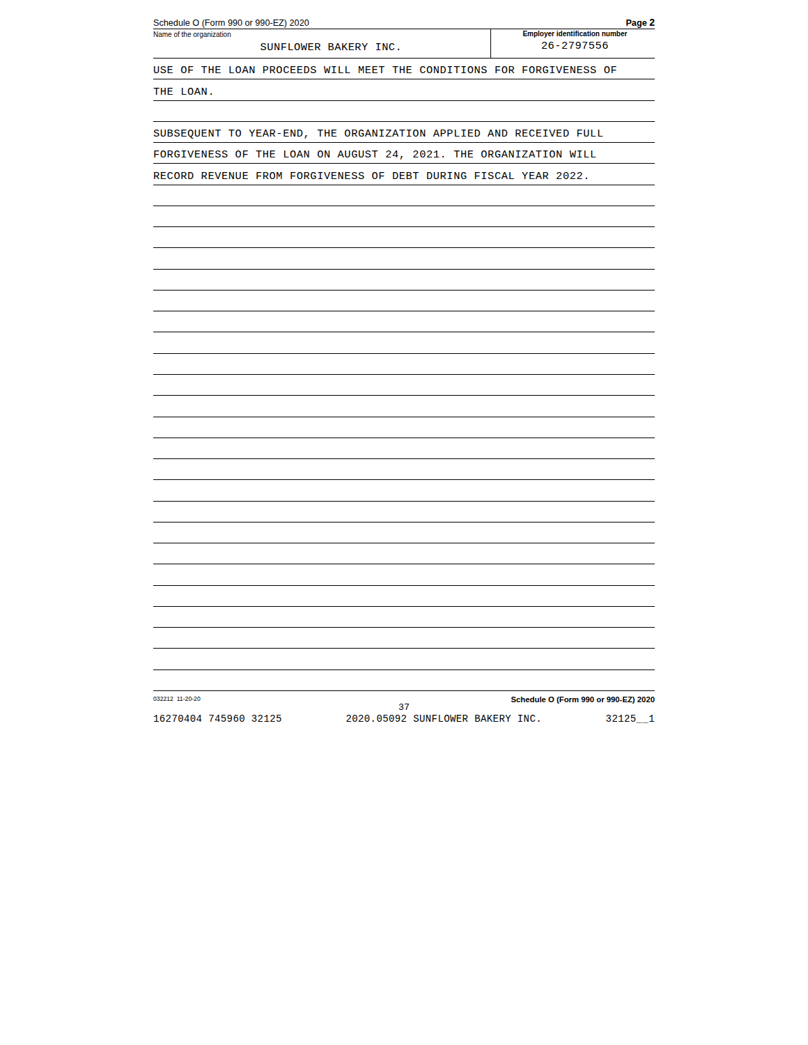Schedule O (Form 990 or 990-EZ) 2020
Page 2
Name of the organization
SUNFLOWER BAKERY INC.
Employer identification number
26-2797556
USE OF THE LOAN PROCEEDS WILL MEET THE CONDITIONS FOR FORGIVENESS OF
THE LOAN.
SUBSEQUENT TO YEAR-END, THE ORGANIZATION APPLIED AND RECEIVED FULL
FORGIVENESS OF THE LOAN ON AUGUST 24, 2021. THE ORGANIZATION WILL
RECORD REVENUE FROM FORGIVENESS OF DEBT DURING FISCAL YEAR 2022.
032212 11-20-20
Schedule O (Form 990 or 990-EZ) 2020
37
16270404 745960 32125 2020.05092 SUNFLOWER BAKERY INC. 32125__1